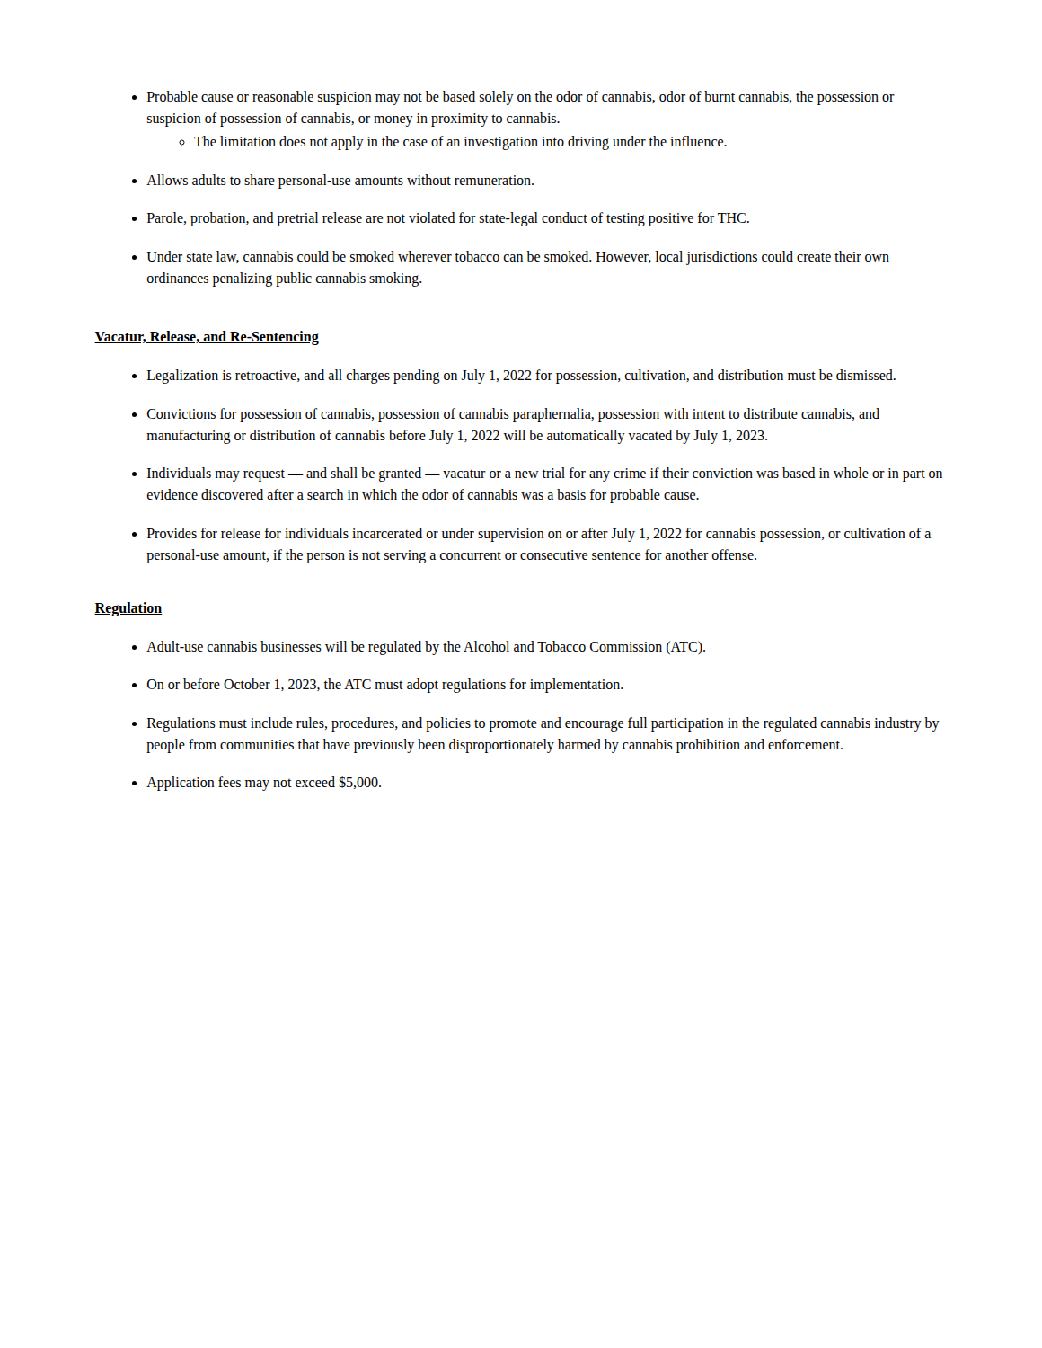Probable cause or reasonable suspicion may not be based solely on the odor of cannabis, odor of burnt cannabis, the possession or suspicion of possession of cannabis, or money in proximity to cannabis.
The limitation does not apply in the case of an investigation into driving under the influence.
Allows adults to share personal-use amounts without remuneration.
Parole, probation, and pretrial release are not violated for state-legal conduct of testing positive for THC.
Under state law, cannabis could be smoked wherever tobacco can be smoked. However, local jurisdictions could create their own ordinances penalizing public cannabis smoking.
Vacatur, Release, and Re-Sentencing
Legalization is retroactive, and all charges pending on July 1, 2022 for possession, cultivation, and distribution must be dismissed.
Convictions for possession of cannabis, possession of cannabis paraphernalia, possession with intent to distribute cannabis, and manufacturing or distribution of cannabis before July 1, 2022 will be automatically vacated by July 1, 2023.
Individuals may request — and shall be granted — vacatur or a new trial for any crime if their conviction was based in whole or in part on evidence discovered after a search in which the odor of cannabis was a basis for probable cause.
Provides for release for individuals incarcerated or under supervision on or after July 1, 2022 for cannabis possession, or cultivation of a personal-use amount, if the person is not serving a concurrent or consecutive sentence for another offense.
Regulation
Adult-use cannabis businesses will be regulated by the Alcohol and Tobacco Commission (ATC).
On or before October 1, 2023, the ATC must adopt regulations for implementation.
Regulations must include rules, procedures, and policies to promote and encourage full participation in the regulated cannabis industry by people from communities that have previously been disproportionately harmed by cannabis prohibition and enforcement.
Application fees may not exceed $5,000.